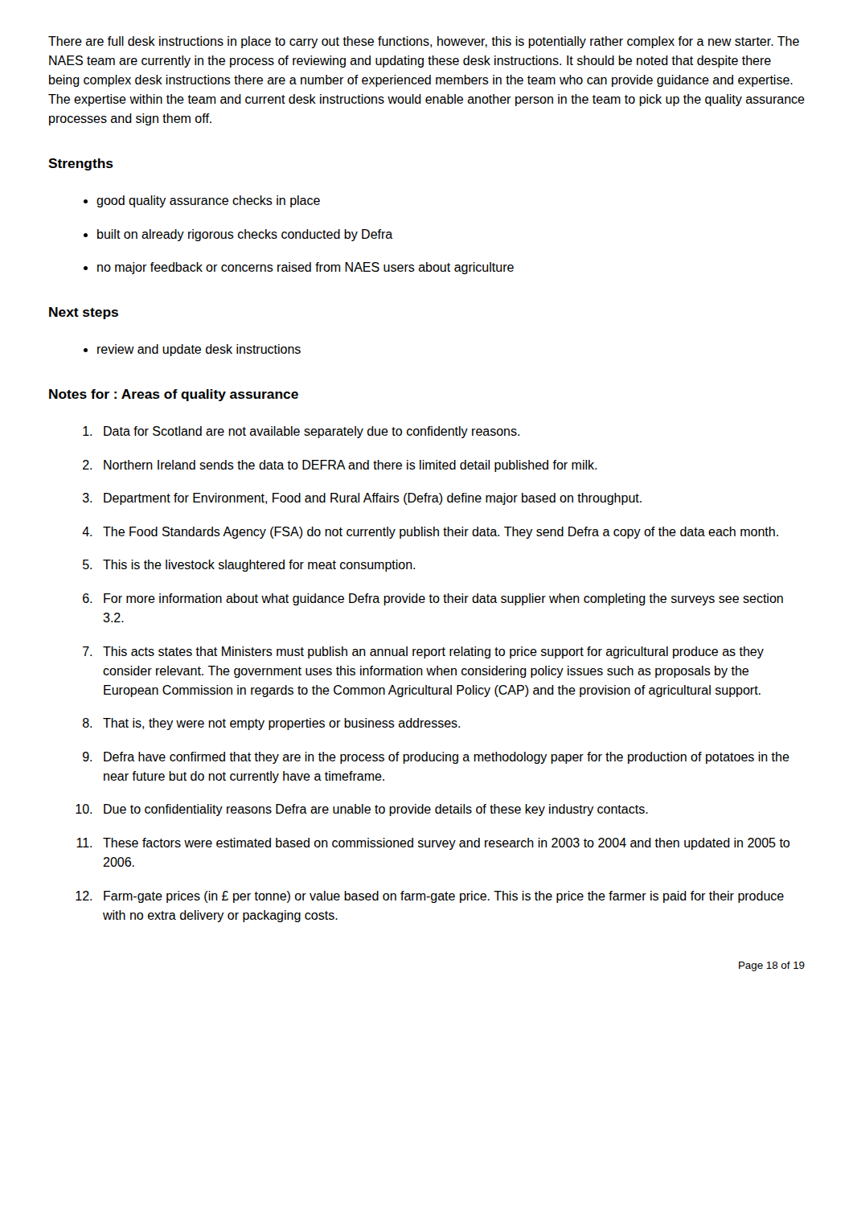There are full desk instructions in place to carry out these functions, however, this is potentially rather complex for a new starter. The NAES team are currently in the process of reviewing and updating these desk instructions. It should be noted that despite there being complex desk instructions there are a number of experienced members in the team who can provide guidance and expertise. The expertise within the team and current desk instructions would enable another person in the team to pick up the quality assurance processes and sign them off.
Strengths
good quality assurance checks in place
built on already rigorous checks conducted by Defra
no major feedback or concerns raised from NAES users about agriculture
Next steps
review and update desk instructions
Notes for : Areas of quality assurance
Data for Scotland are not available separately due to confidently reasons.
Northern Ireland sends the data to DEFRA and there is limited detail published for milk.
Department for Environment, Food and Rural Affairs (Defra) define major based on throughput.
The Food Standards Agency (FSA) do not currently publish their data. They send Defra a copy of the data each month.
This is the livestock slaughtered for meat consumption.
For more information about what guidance Defra provide to their data supplier when completing the surveys see section 3.2.
This acts states that Ministers must publish an annual report relating to price support for agricultural produce as they consider relevant. The government uses this information when considering policy issues such as proposals by the European Commission in regards to the Common Agricultural Policy (CAP) and the provision of agricultural support.
That is, they were not empty properties or business addresses.
Defra have confirmed that they are in the process of producing a methodology paper for the production of potatoes in the near future but do not currently have a timeframe.
Due to confidentiality reasons Defra are unable to provide details of these key industry contacts.
These factors were estimated based on commissioned survey and research in 2003 to 2004 and then updated in 2005 to 2006.
Farm-gate prices (in £ per tonne) or value based on farm-gate price. This is the price the farmer is paid for their produce with no extra delivery or packaging costs.
Page 18 of 19